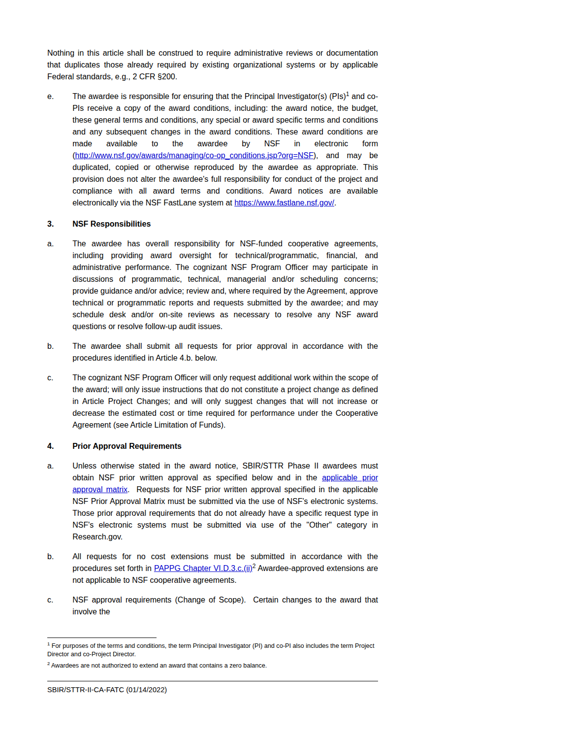Nothing in this article shall be construed to require administrative reviews or documentation that duplicates those already required by existing organizational systems or by applicable Federal standards, e.g., 2 CFR §200.
e. The awardee is responsible for ensuring that the Principal Investigator(s) (PIs)1 and co-PIs receive a copy of the award conditions, including: the award notice, the budget, these general terms and conditions, any special or award specific terms and conditions and any subsequent changes in the award conditions. These award conditions are made available to the awardee by NSF in electronic form (http://www.nsf.gov/awards/managing/co-op_conditions.jsp?org=NSF), and may be duplicated, copied or otherwise reproduced by the awardee as appropriate. This provision does not alter the awardee's full responsibility for conduct of the project and compliance with all award terms and conditions. Award notices are available electronically via the NSF FastLane system at https://www.fastlane.nsf.gov/.
3. NSF Responsibilities
a. The awardee has overall responsibility for NSF-funded cooperative agreements, including providing award oversight for technical/programmatic, financial, and administrative performance. The cognizant NSF Program Officer may participate in discussions of programmatic, technical, managerial and/or scheduling concerns; provide guidance and/or advice; review and, where required by the Agreement, approve technical or programmatic reports and requests submitted by the awardee; and may schedule desk and/or on-site reviews as necessary to resolve any NSF award questions or resolve follow-up audit issues.
b. The awardee shall submit all requests for prior approval in accordance with the procedures identified in Article 4.b. below.
c. The cognizant NSF Program Officer will only request additional work within the scope of the award; will only issue instructions that do not constitute a project change as defined in Article Project Changes; and will only suggest changes that will not increase or decrease the estimated cost or time required for performance under the Cooperative Agreement (see Article Limitation of Funds).
4. Prior Approval Requirements
a. Unless otherwise stated in the award notice, SBIR/STTR Phase II awardees must obtain NSF prior written approval as specified below and in the applicable prior approval matrix. Requests for NSF prior written approval specified in the applicable NSF Prior Approval Matrix must be submitted via the use of NSF's electronic systems. Those prior approval requirements that do not already have a specific request type in NSF's electronic systems must be submitted via use of the "Other" category in Research.gov.
b. All requests for no cost extensions must be submitted in accordance with the procedures set forth in PAPPG Chapter VI.D.3.c.(ii)2 Awardee-approved extensions are not applicable to NSF cooperative agreements.
c. NSF approval requirements (Change of Scope). Certain changes to the award that involve the
1 For purposes of the terms and conditions, the term Principal Investigator (PI) and co-PI also includes the term Project Director and co-Project Director.
2 Awardees are not authorized to extend an award that contains a zero balance.
SBIR/STTR-II-CA-FATC (01/14/2022)